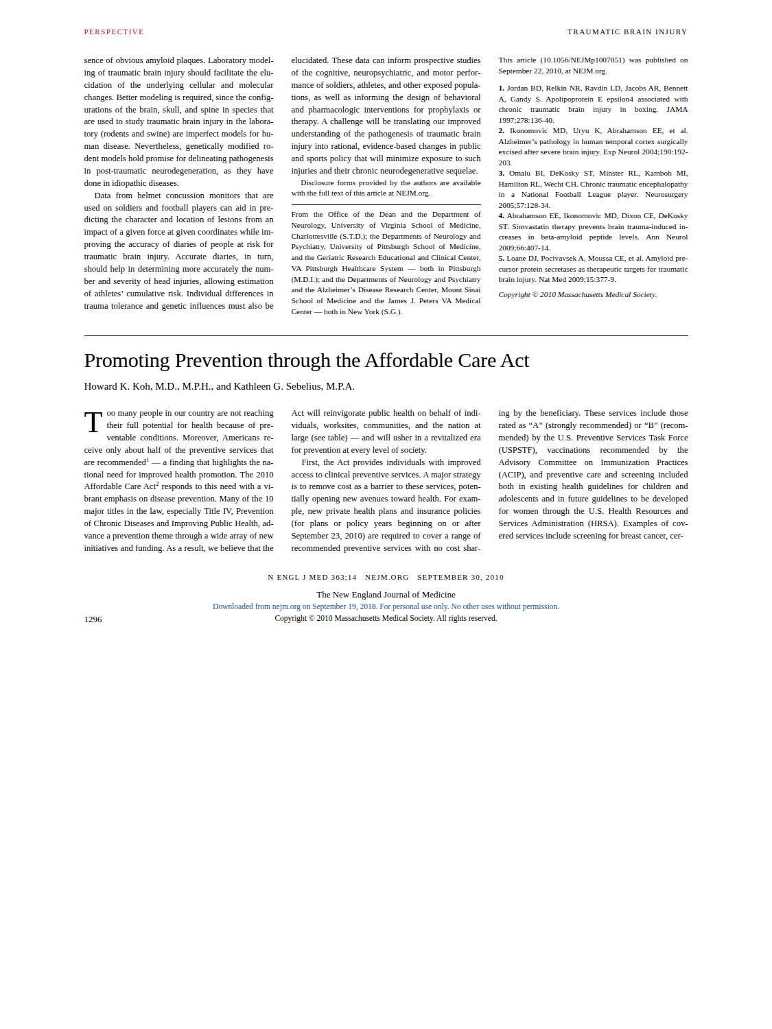perspective
traumatic brain injury
sence of obvious amyloid plaques. Laboratory modeling of traumatic brain injury should facilitate the elucidation of the underlying cellular and molecular changes. Better modeling is required, since the configurations of the brain, skull, and spine in species that are used to study traumatic brain injury in the laboratory (rodents and swine) are imperfect models for human disease. Nevertheless, genetically modified rodent models hold promise for delineating pathogenesis in post-traumatic neurodegeneration, as they have done in idiopathic diseases.
Data from helmet concussion monitors that are used on soldiers and football players can aid in predicting the character and location of lesions from an impact of a given force at given coordinates while improving the accuracy of diaries of people at risk for traumatic brain injury. Accurate diaries, in turn, should help in determining more accurately the number and severity of head injuries, allowing estimation of athletes’ cumulative risk. Individual differences in trauma tolerance and genetic influences must also be elucidated. These data can inform prospective studies of the cognitive, neuropsychiatric, and motor performance of soldiers, athletes, and other exposed populations, as well as informing the design of behavioral and pharmacologic interventions for prophylaxis or therapy. A challenge will be translating our improved understanding of the pathogenesis of traumatic brain injury into rational, evidence-based changes in public and sports policy that will minimize exposure to such injuries and their chronic neurodegenerative sequelae.
Disclosure forms provided by the authors are available with the full text of this article at NEJM.org.
From the Office of the Dean and the Department of Neurology, University of Virginia School of Medicine, Charlottesville (S.T.D.); the Departments of Neurology and Psychiatry, University of Pittsburgh School of Medicine, and the Geriatric Research Educational and Clinical Center, VA Pittsburgh Healthcare System — both in Pittsburgh (M.D.I.); and the Departments of Neurology and Psychiatry and the Alzheimer’s Disease Research Center, Mount Sinai School of Medicine and the James J. Peters VA Medical Center — both in New York (S.G.).
This article (10.1056/NEJMp1007051) was published on September 22, 2010, at NEJM.org.
1. Jordan BD, Relkin NR, Ravdin LD, Jacobs AR, Bennett A, Gandy S. Apolipoprotein E epsilon4 associated with chronic traumatic brain injury in boxing. JAMA 1997;278:136-40.
2. Ikonomovic MD, Uryu K, Abrahamson EE, et al. Alzheimer’s pathology in human temporal cortex surgically excised after severe brain injury. Exp Neurol 2004;190:192-203.
3. Omalu BI, DeKosky ST, Minster RL, Kamboh MI, Hamilton RL, Wecht CH. Chronic traumatic encephalopathy in a National Football League player. Neurosurgery 2005;57:128-34.
4. Abrahamson EE, Ikonomovic MD, Dixon CE, DeKosky ST. Simvastatin therapy prevents brain trauma-induced increases in beta-amyloid peptide levels. Ann Neurol 2009;66:407-14.
5. Loane DJ, Pocivavsek A, Moussa CE, et al. Amyloid precursor protein secretases as therapeutic targets for traumatic brain injury. Nat Med 2009;15:377-9.
Copyright © 2010 Massachusetts Medical Society.
Promoting Prevention through the Affordable Care Act
Howard K. Koh, M.D., M.P.H., and Kathleen G. Sebelius, M.P.A.
Too many people in our country are not reaching their full potential for health because of preventable conditions. Moreover, Americans receive only about half of the preventive services that are recommended1 — a finding that highlights the national need for improved health promotion. The 2010 Affordable Care Act2 responds to this need with a vibrant emphasis on disease prevention. Many of the 10 major titles in the law, especially Title IV, Prevention of Chronic Diseases and Improving Public Health, advance a prevention theme through a wide array of new initiatives and funding. As a result, we believe that the Act will reinvigorate public health on behalf of individuals, worksites, communities, and the nation at large (see table) — and will usher in a revitalized era for prevention at every level of society.
First, the Act provides individuals with improved access to clinical preventive services. A major strategy is to remove cost as a barrier to these services, potentially opening new avenues toward health. For example, new private health plans and insurance policies (for plans or policy years beginning on or after September 23, 2010) are required to cover a range of recommended preventive services with no cost sharing by the beneficiary. These services include those rated as “A” (strongly recommended) or “B” (recommended) by the U.S. Preventive Services Task Force (USPSTF), vaccinations recommended by the Advisory Committee on Immunization Practices (ACIP), and preventive care and screening included both in existing health guidelines for children and adolescents and in future guidelines to be developed for women through the U.S. Health Resources and Services Administration (HRSA). Examples of covered services include screening for breast cancer, cer-
1296
n engl j med 363;14 nejm.org september 30, 2010
The New England Journal of Medicine
Downloaded from nejm.org on September 19, 2018. For personal use only. No other uses without permission.
Copyright © 2010 Massachusetts Medical Society. All rights reserved.